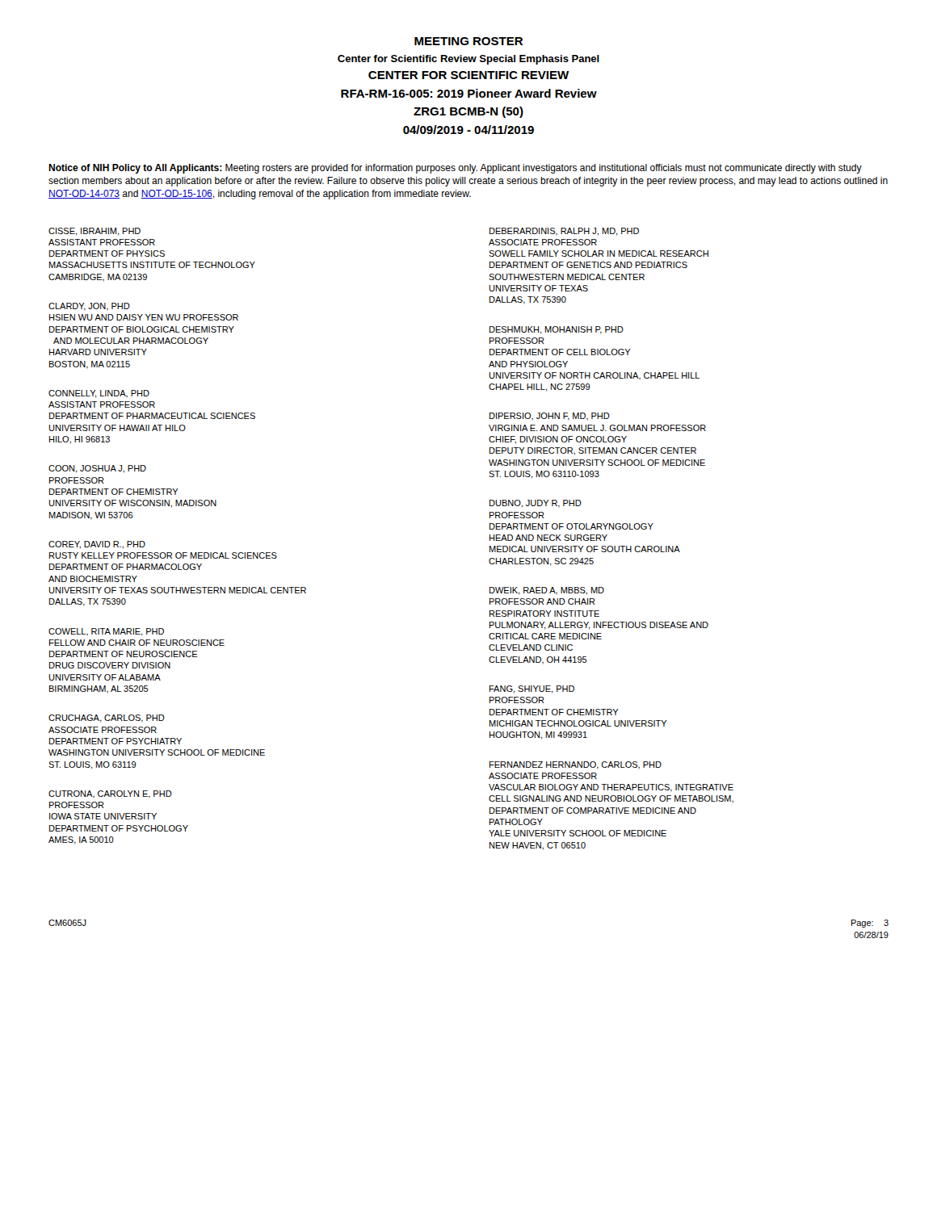MEETING ROSTER
Center for Scientific Review Special Emphasis Panel
CENTER FOR SCIENTIFIC REVIEW
RFA-RM-16-005: 2019 Pioneer Award Review
ZRG1 BCMB-N (50)
04/09/2019 - 04/11/2019
Notice of NIH Policy to All Applicants: Meeting rosters are provided for information purposes only. Applicant investigators and institutional officials must not communicate directly with study section members about an application before or after the review. Failure to observe this policy will create a serious breach of integrity in the peer review process, and may lead to actions outlined in NOT-OD-14-073 and NOT-OD-15-106, including removal of the application from immediate review.
CISSE, IBRAHIM, PHD
ASSISTANT PROFESSOR
DEPARTMENT OF PHYSICS
MASSACHUSETTS INSTITUTE OF TECHNOLOGY
CAMBRIDGE, MA 02139
CLARDY, JON, PHD
HSIEN WU AND DAISY YEN WU PROFESSOR
DEPARTMENT OF BIOLOGICAL CHEMISTRY
AND MOLECULAR PHARMACOLOGY
HARVARD UNIVERSITY
BOSTON, MA 02115
CONNELLY, LINDA, PHD
ASSISTANT PROFESSOR
DEPARTMENT OF PHARMACEUTICAL SCIENCES
UNIVERSITY OF HAWAII AT HILO
HILO, HI 96813
COON, JOSHUA J, PHD
PROFESSOR
DEPARTMENT OF CHEMISTRY
UNIVERSITY OF WISCONSIN, MADISON
MADISON, WI 53706
COREY, DAVID R., PHD
RUSTY KELLEY PROFESSOR OF MEDICAL SCIENCES
DEPARTMENT OF PHARMACOLOGY
AND BIOCHEMISTRY
UNIVERSITY OF TEXAS SOUTHWESTERN MEDICAL CENTER
DALLAS, TX 75390
COWELL, RITA MARIE, PHD
FELLOW AND CHAIR OF NEUROSCIENCE
DEPARTMENT OF NEUROSCIENCE
DRUG DISCOVERY DIVISION
UNIVERSITY OF ALABAMA
BIRMINGHAM, AL 35205
CRUCHAGA, CARLOS, PHD
ASSOCIATE PROFESSOR
DEPARTMENT OF PSYCHIATRY
WASHINGTON UNIVERSITY SCHOOL OF MEDICINE
ST. LOUIS, MO 63119
CUTRONA, CAROLYN E, PHD
PROFESSOR
IOWA STATE UNIVERSITY
DEPARTMENT OF PSYCHOLOGY
AMES, IA 50010
DEBERARDINIS, RALPH J, MD, PHD
ASSOCIATE PROFESSOR
SOWELL FAMILY SCHOLAR IN MEDICAL RESEARCH
DEPARTMENT OF GENETICS AND PEDIATRICS
SOUTHWESTERN MEDICAL CENTER
UNIVERSITY OF TEXAS
DALLAS, TX 75390
DESHMUKH, MOHANISH P, PHD
PROFESSOR
DEPARTMENT OF CELL BIOLOGY
AND PHYSIOLOGY
UNIVERSITY OF NORTH CAROLINA, CHAPEL HILL
CHAPEL HILL, NC 27599
DIPERSIO, JOHN F, MD, PHD
VIRGINIA E. AND SAMUEL J. GOLMAN PROFESSOR
CHIEF, DIVISION OF ONCOLOGY
DEPUTY DIRECTOR, SITEMAN CANCER CENTER
WASHINGTON UNIVERSITY SCHOOL OF MEDICINE
ST. LOUIS, MO 63110-1093
DUBNO, JUDY R, PHD
PROFESSOR
DEPARTMENT OF OTOLARYNGOLOGY
HEAD AND NECK SURGERY
MEDICAL UNIVERSITY OF SOUTH CAROLINA
CHARLESTON, SC 29425
DWEIK, RAED A, MBBS, MD
PROFESSOR AND CHAIR
RESPIRATORY INSTITUTE
PULMONARY, ALLERGY, INFECTIOUS DISEASE AND
CRITICAL CARE MEDICINE
CLEVELAND CLINIC
CLEVELAND, OH 44195
FANG, SHIYUE, PHD
PROFESSOR
DEPARTMENT OF CHEMISTRY
MICHIGAN TECHNOLOGICAL UNIVERSITY
HOUGHTON, MI 499931
FERNANDEZ HERNANDO, CARLOS, PHD
ASSOCIATE PROFESSOR
VASCULAR BIOLOGY AND THERAPEUTICS, INTEGRATIVE
CELL SIGNALING AND NEUROBIOLOGY OF METABOLISM,
DEPARTMENT OF COMPARATIVE MEDICINE AND
PATHOLOGY
YALE UNIVERSITY SCHOOL OF MEDICINE
NEW HAVEN, CT 06510
CM6065J
Page: 3
06/28/19